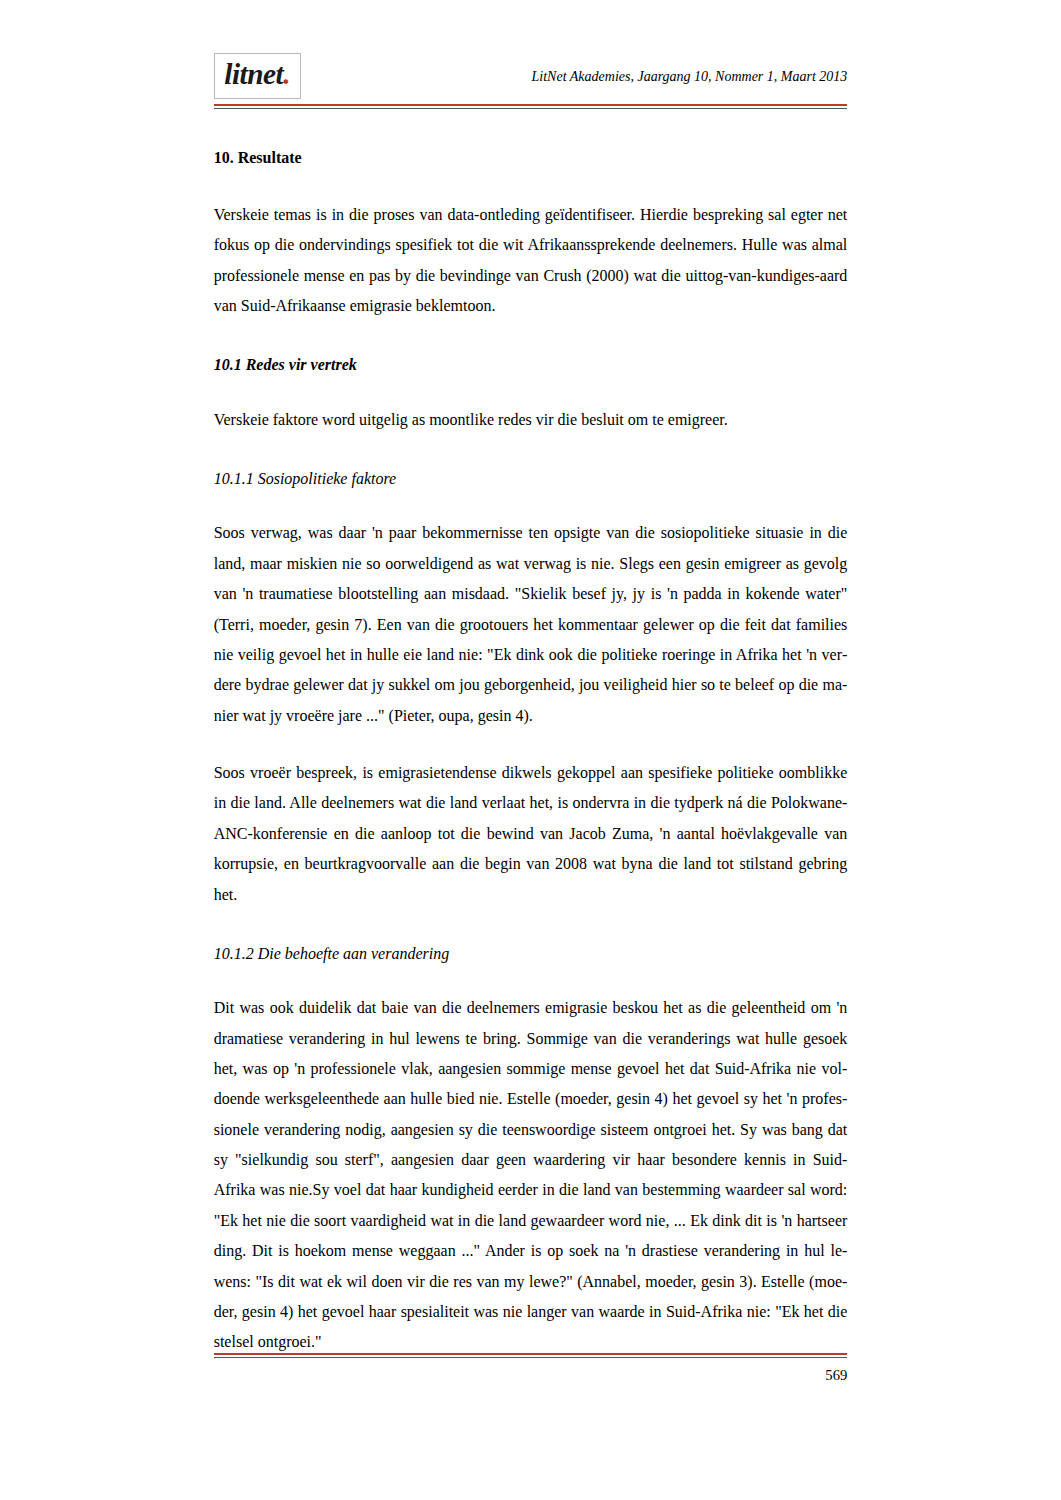litnet.
LitNet Akademies, Jaargang 10, Nommer 1, Maart 2013
10. Resultate
Verskeie temas is in die proses van data-ontleding geïdentifiseer. Hierdie bespreking sal egter net fokus op die ondervindings spesifiek tot die wit Afrikaanssprekende deelnemers. Hulle was almal professionele mense en pas by die bevindinge van Crush (2000) wat die uittog-van-kundiges-aard van Suid-Afrikaanse emigrasie beklemtoon.
10.1 Redes vir vertrek
Verskeie faktore word uitgelig as moontlike redes vir die besluit om te emigreer.
10.1.1 Sosiopolitieke faktore
Soos verwag, was daar 'n paar bekommernisse ten opsigte van die sosiopolitieke situasie in die land, maar miskien nie so oorweldigend as wat verwag is nie. Slegs een gesin emigreer as gevolg van 'n traumatiese blootstelling aan misdaad. "Skielik besef jy, jy is 'n padda in kokende water" (Terri, moeder, gesin 7). Een van die grootouers het kommentaar gelewer op die feit dat families nie veilig gevoel het in hulle eie land nie: "Ek dink ook die politieke roeringe in Afrika het 'n verdere bydrae gelewer dat jy sukkel om jou geborgenheid, jou veiligheid hier so te beleef op die manier wat jy vroeëre jare ..." (Pieter, oupa, gesin 4).
Soos vroeër bespreek, is emigrasietendense dikwels gekoppel aan spesifieke politieke oomblikke in die land. Alle deelnemers wat die land verlaat het, is ondervra in die tydperk ná die Polokwane-ANC-konferensie en die aanloop tot die bewind van Jacob Zuma, 'n aantal hoëvlakgevalle van korrupsie, en beurtkragvoorvalle aan die begin van 2008 wat byna die land tot stilstand gebring het.
10.1.2 Die behoefte aan verandering
Dit was ook duidelik dat baie van die deelnemers emigrasie beskou het as die geleentheid om 'n dramatiese verandering in hul lewens te bring. Sommige van die veranderings wat hulle gesoek het, was op 'n professionele vlak, aangesien sommige mense gevoel het dat Suid-Afrika nie voldoende werksgeleenthede aan hulle bied nie. Estelle (moeder, gesin 4) het gevoel sy het 'n professionele verandering nodig, aangesien sy die teenswoordige sisteem ontgroei het. Sy was bang dat sy "sielkundig sou sterf", aangesien daar geen waardering vir haar besondere kennis in Suid-Afrika was nie.Sy voel dat haar kundigheid eerder in die land van bestemming waardeer sal word: "Ek het nie die soort vaardigheid wat in die land gewaardeer word nie, ... Ek dink dit is 'n hartseer ding. Dit is hoekom mense weggaan ..." Ander is op soek na 'n drastiese verandering in hul lewens: "Is dit wat ek wil doen vir die res van my lewe?" (Annabel, moeder, gesin 3). Estelle (moeder, gesin 4) het gevoel haar spesialiteit was nie langer van waarde in Suid-Afrika nie: "Ek het die stelsel ontgroei."
569